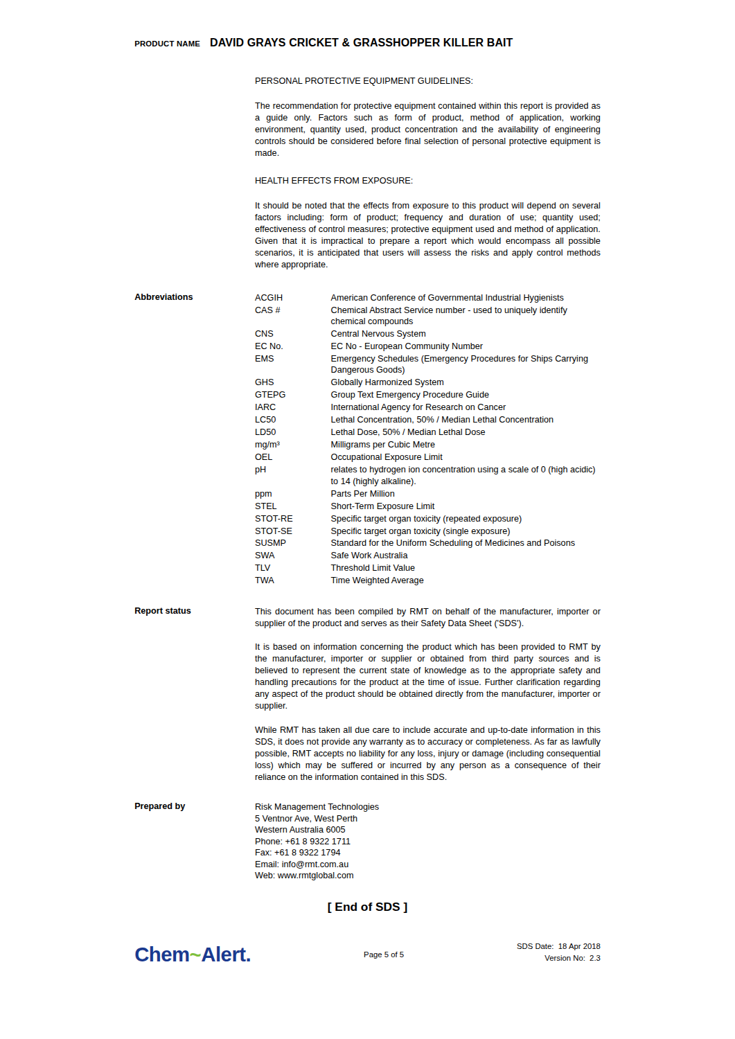PRODUCT NAME
DAVID GRAYS CRICKET & GRASSHOPPER KILLER BAIT
PERSONAL PROTECTIVE EQUIPMENT GUIDELINES:
The recommendation for protective equipment contained within this report is provided as a guide only. Factors such as form of product, method of application, working environment, quantity used, product concentration and the availability of engineering controls should be considered before final selection of personal protective equipment is made.
HEALTH EFFECTS FROM EXPOSURE:
It should be noted that the effects from exposure to this product will depend on several factors including: form of product; frequency and duration of use; quantity used; effectiveness of control measures; protective equipment used and method of application. Given that it is impractical to prepare a report which would encompass all possible scenarios, it is anticipated that users will assess the risks and apply control methods where appropriate.
Abbreviations
| ACGIH | American Conference of Governmental Industrial Hygienists |
| CAS # | Chemical Abstract Service number - used to uniquely identify chemical compounds |
| CNS | Central Nervous System |
| EC No. | EC No - European Community Number |
| EMS | Emergency Schedules (Emergency Procedures for Ships Carrying Dangerous Goods) |
| GHS | Globally Harmonized System |
| GTEPG | Group Text Emergency Procedure Guide |
| IARC | International Agency for Research on Cancer |
| LC50 | Lethal Concentration, 50% / Median Lethal Concentration |
| LD50 | Lethal Dose, 50% / Median Lethal Dose |
| mg/m³ | Milligrams per Cubic Metre |
| OEL | Occupational Exposure Limit |
| pH | relates to hydrogen ion concentration using a scale of 0 (high acidic) to 14 (highly alkaline). |
| ppm | Parts Per Million |
| STEL | Short-Term Exposure Limit |
| STOT-RE | Specific target organ toxicity (repeated exposure) |
| STOT-SE | Specific target organ toxicity (single exposure) |
| SUSMP | Standard for the Uniform Scheduling of Medicines and Poisons |
| SWA | Safe Work Australia |
| TLV | Threshold Limit Value |
| TWA | Time Weighted Average |
Report status
This document has been compiled by RMT on behalf of the manufacturer, importer or supplier of the product and serves as their Safety Data Sheet ('SDS').
It is based on information concerning the product which has been provided to RMT by the manufacturer, importer or supplier or obtained from third party sources and is believed to represent the current state of knowledge as to the appropriate safety and handling precautions for the product at the time of issue. Further clarification regarding any aspect of the product should be obtained directly from the manufacturer, importer or supplier.
While RMT has taken all due care to include accurate and up-to-date information in this SDS, it does not provide any warranty as to accuracy or completeness. As far as lawfully possible, RMT accepts no liability for any loss, injury or damage (including consequential loss) which may be suffered or incurred by any person as a consequence of their reliance on the information contained in this SDS.
Prepared by
Risk Management Technologies
5 Ventnor Ave, West Perth
Western Australia 6005
Phone: +61 8 9322 1711
Fax: +61 8 9322 1794
Email: info@rmt.com.au
Web: www.rmtglobal.com
[ End of SDS ]
Chem~Alert.
Page 5 of 5
SDS Date: 18 Apr 2018
Version No: 2.3